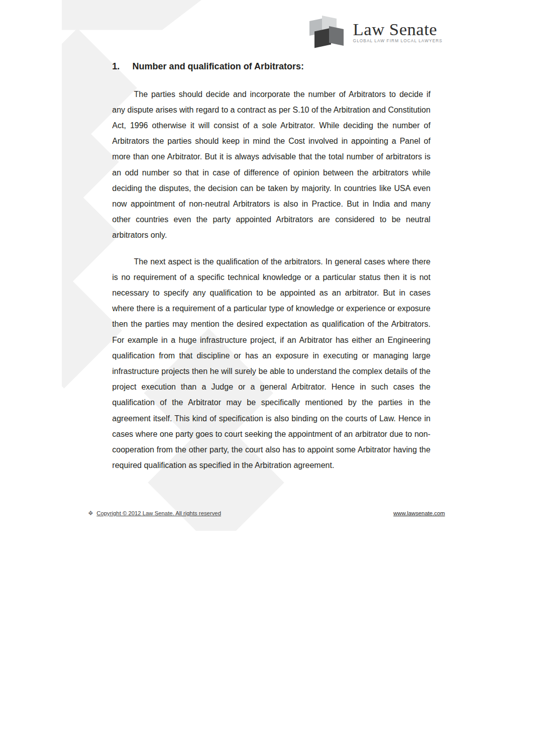Law Senate Global Law Firm Local Lawyers
1. Number and qualification of Arbitrators:
The parties should decide and incorporate the number of Arbitrators to decide if any dispute arises with regard to a contract as per S.10 of the Arbitration and Constitution Act, 1996 otherwise it will consist of a sole Arbitrator. While deciding the number of Arbitrators the parties should keep in mind the Cost involved in appointing a Panel of more than one Arbitrator. But it is always advisable that the total number of arbitrators is an odd number so that in case of difference of opinion between the arbitrators while deciding the disputes, the decision can be taken by majority. In countries like USA even now appointment of non-neutral Arbitrators is also in Practice. But in India and many other countries even the party appointed Arbitrators are considered to be neutral arbitrators only.
The next aspect is the qualification of the arbitrators. In general cases where there is no requirement of a specific technical knowledge or a particular status then it is not necessary to specify any qualification to be appointed as an arbitrator. But in cases where there is a requirement of a particular type of knowledge or experience or exposure then the parties may mention the desired expectation as qualification of the Arbitrators. For example in a huge infrastructure project, if an Arbitrator has either an Engineering qualification from that discipline or has an exposure in executing or managing large infrastructure projects then he will surely be able to understand the complex details of the project execution than a Judge or a general Arbitrator. Hence in such cases the qualification of the Arbitrator may be specifically mentioned by the parties in the agreement itself. This kind of specification is also binding on the courts of Law. Hence in cases where one party goes to court seeking the appointment of an arbitrator due to non-cooperation from the other party, the court also has to appoint some Arbitrator having the required qualification as specified in the Arbitration agreement.
❖ Copyright © 2012 Law Senate. All rights reserved
www.lawsenate.com